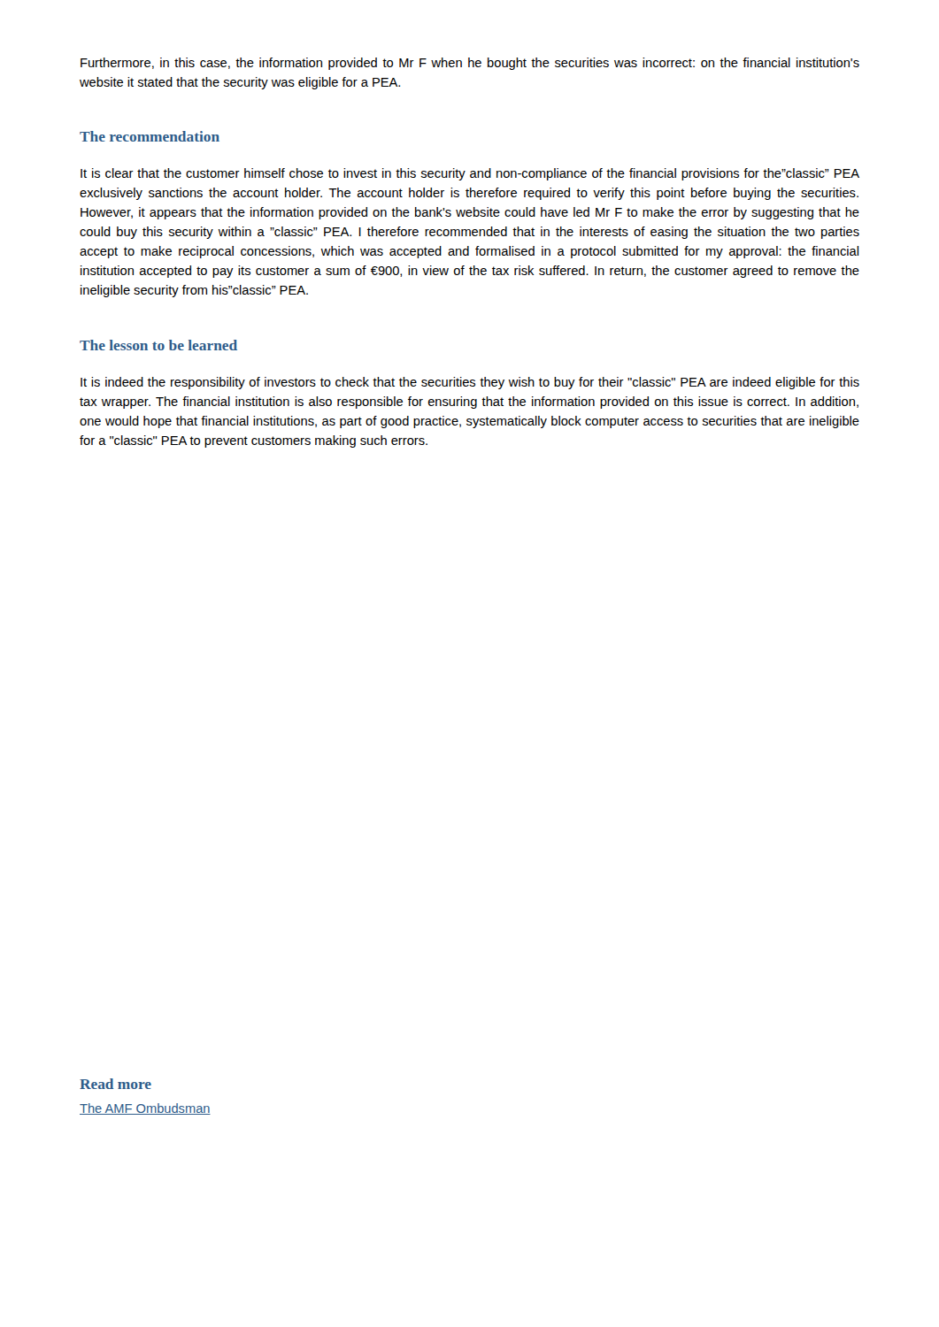Furthermore, in this case, the information provided to Mr F when he bought the securities was incorrect: on the financial institution's website it stated that the security was eligible for a PEA.
The recommendation
It is clear that the customer himself chose to invest in this security and non-compliance of the financial provisions for the”classic” PEA exclusively sanctions the account holder. The account holder is therefore required to verify this point before buying the securities. However, it appears that the information provided on the bank's website could have led Mr F to make the error by suggesting that he could buy this security within a ”classic” PEA. I therefore recommended that in the interests of easing the situation the two parties accept to make reciprocal concessions, which was accepted and formalised in a protocol submitted for my approval: the financial institution accepted to pay its customer a sum of €900, in view of the tax risk suffered. In return, the customer agreed to remove the ineligible security from his”classic” PEA.
The lesson to be learned
It is indeed the responsibility of investors to check that the securities they wish to buy for their "classic" PEA are indeed eligible for this tax wrapper. The financial institution is also responsible for ensuring that the information provided on this issue is correct. In addition, one would hope that financial institutions, as part of good practice, systematically block computer access to securities that are ineligible for a "classic" PEA to prevent customers making such errors.
Read more
The AMF Ombudsman